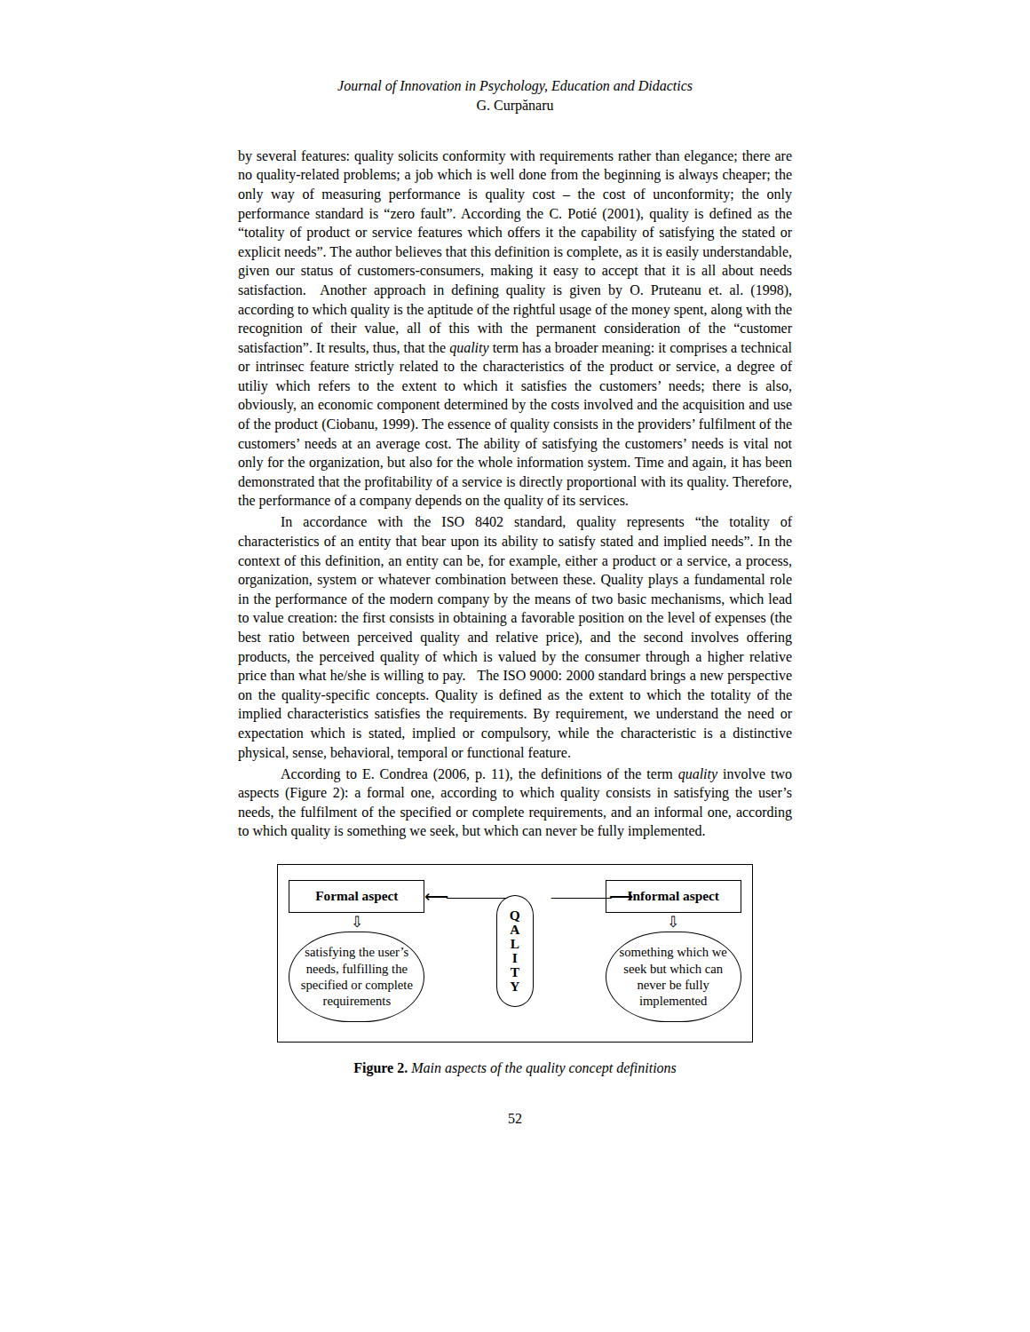Journal of Innovation in Psychology, Education and Didactics G. Curpănaru
by several features: quality solicits conformity with requirements rather than elegance; there are no quality-related problems; a job which is well done from the beginning is always cheaper; the only way of measuring performance is quality cost – the cost of unconformity; the only performance standard is “zero fault”. According the C. Potié (2001), quality is defined as the “totality of product or service features which offers it the capability of satisfying the stated or explicit needs”. The author believes that this definition is complete, as it is easily understandable, given our status of customers-consumers, making it easy to accept that it is all about needs satisfaction. Another approach in defining quality is given by O. Pruteanu et. al. (1998), according to which quality is the aptitude of the rightful usage of the money spent, along with the recognition of their value, all of this with the permanent consideration of the “customer satisfaction”. It results, thus, that the quality term has a broader meaning: it comprises a technical or intrinsec feature strictly related to the characteristics of the product or service, a degree of utiliy which refers to the extent to which it satisfies the customers’ needs; there is also, obviously, an economic component determined by the costs involved and the acquisition and use of the product (Ciobanu, 1999). The essence of quality consists in the providers’ fulfilment of the customers’ needs at an average cost. The ability of satisfying the customers’ needs is vital not only for the organization, but also for the whole information system. Time and again, it has been demonstrated that the profitability of a service is directly proportional with its quality. Therefore, the performance of a company depends on the quality of its services.
In accordance with the ISO 8402 standard, quality represents “the totality of characteristics of an entity that bear upon its ability to satisfy stated and implied needs”. In the context of this definition, an entity can be, for example, either a product or a service, a process, organization, system or whatever combination between these. Quality plays a fundamental role in the performance of the modern company by the means of two basic mechanisms, which lead to value creation: the first consists in obtaining a favorable position on the level of expenses (the best ratio between perceived quality and relative price), and the second involves offering products, the perceived quality of which is valued by the consumer through a higher relative price than what he/she is willing to pay. The ISO 9000: 2000 standard brings a new perspective on the quality-specific concepts. Quality is defined as the extent to which the totality of the implied characteristics satisfies the requirements. By requirement, we understand the need or expectation which is stated, implied or compulsory, while the characteristic is a distinctive physical, sense, behavioral, temporal or functional feature.
According to E. Condrea (2006, p. 11), the definitions of the term quality involve two aspects (Figure 2): a formal one, according to which quality consists in satisfying the user’s needs, the fulfilment of the specified or complete requirements, and an informal one, according to which quality is something we seek, but which can never be fully implemented.
| Formal aspect | ⟵———— | Q A L I T Y | ————⟶ | Informal aspect |
| ⇩ | | | ⇩ |
| satisfying the user’s needs, fulfilling the specified or complete requirements | | | something which we seek but which can never be fully implemented |
Figure 2. Main aspects of the quality concept definitions
52